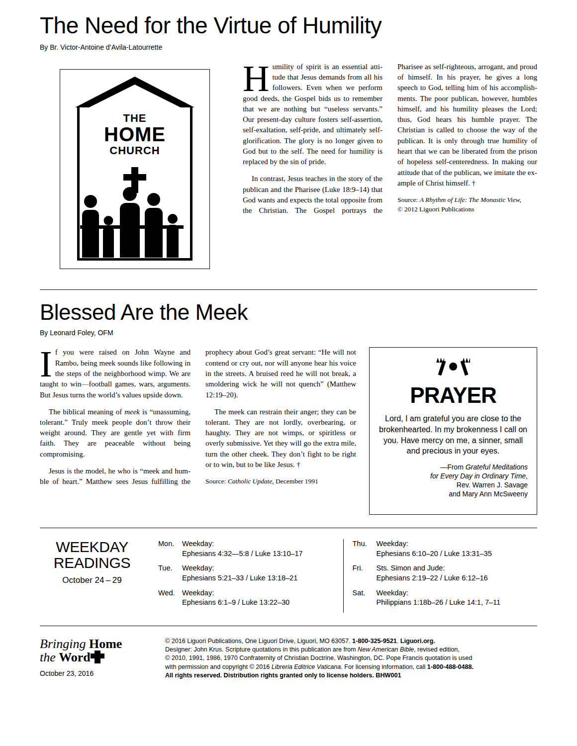The Need for the Virtue of Humility
By Br. Victor-Antoine d’Avila-Latourrette
THE HOME CHURCH
Humility of spirit is an essential attitude that Jesus demands from all his followers. Even when we perform good deeds, the Gospel bids us to remember that we are nothing but “useless servants.” Our present-day culture fosters self-assertion, self-exaltation, self-pride, and ultimately self-glorification. The glory is no longer given to God but to the self. The need for humility is replaced by the sin of pride.
In contrast, Jesus teaches in the story of the publican and the Pharisee (Luke 18:9–14) that God wants and expects the total opposite from the Christian. The Gospel portrays the Pharisee as self-righteous, arrogant, and proud of himself. In his prayer, he gives a long speech to God, telling him of his accomplishments. The poor publican, however, humbles himself, and his humility pleases the Lord; thus, God hears his humble prayer. The Christian is called to choose the way of the publican. It is only through true humility of heart that we can be liberated from the prison of hopeless self-centeredness. In making our attitude that of the publican, we imitate the example of Christ himself. †
Source: A Rhythm of Life: The Monastic View,
© 2012 Liguori Publications
Blessed Are the Meek
By Leonard Foley, OFM
If you were raised on John Wayne and Rambo, being meek sounds like following in the steps of the neighborhood wimp. We are taught to win—football games, wars, arguments. But Jesus turns the world’s values upside down.
The biblical meaning of meek is “unassuming, tolerant.” Truly meek people don’t throw their weight around. They are gentle yet with firm faith. They are peaceable without being compromising.
Jesus is the model, he who is “meek and humble of heart.” Matthew sees Jesus fulfilling the prophecy about God’s great servant: “He will not contend or cry out, nor will anyone hear his voice in the streets. A bruised reed he will not break, a smoldering wick he will not quench” (Matthew 12:19–20).
The meek can restrain their anger; they can be tolerant. They are not lordly, overbearing, or haughty. They are not wimps, or spiritless or overly submissive. Yet they will go the extra mile, turn the other cheek. They don’t fight to be right or to win, but to be like Jesus. †
Source: Catholic Update, December 1991
PRAYER
Lord, I am grateful you are close to the brokenhearted. In my brokenness I call on you. Have mercy on me, a sinner, small and precious in your eyes.
—From Grateful Meditations
for Every Day in Ordinary Time,
Rev. Warren J. Savage
and Mary Ann McSweeny
WEEKDAY
READINGS
October 24 – 29
Mon.
Weekday:
Ephesians 4:32—5:8 / Luke 13:10–17
Tue.
Weekday:
Ephesians 5:21–33 / Luke 13:18–21
Wed.
Weekday:
Ephesians 6:1–9 / Luke 13:22–30
Thu.
Weekday:
Ephesians 6:10–20 / Luke 13:31–35
Fri.
Sts. Simon and Jude:
Ephesians 2:19–22 / Luke 6:12–16
Sat.
Weekday:
Philippians 1:18b–26 / Luke 14:1, 7–11
Bringing Home
the Word
October 23, 2016
© 2016 Liguori Publications, One Liguori Drive, Liguori, MO 63057. 1-800-325-9521. Liguori.org.
Designer: John Krus. Scripture quotations in this publication are from New American Bible, revised edition,
© 2010, 1991, 1986, 1970 Confraternity of Christian Doctrine, Washington, DC. Pope Francis quotation is used
with permission and copyright © 2016 Libreria Editrice Vaticana. For licensing information, call 1-800-488-0488.
All rights reserved. Distribution rights granted only to license holders. BHW001